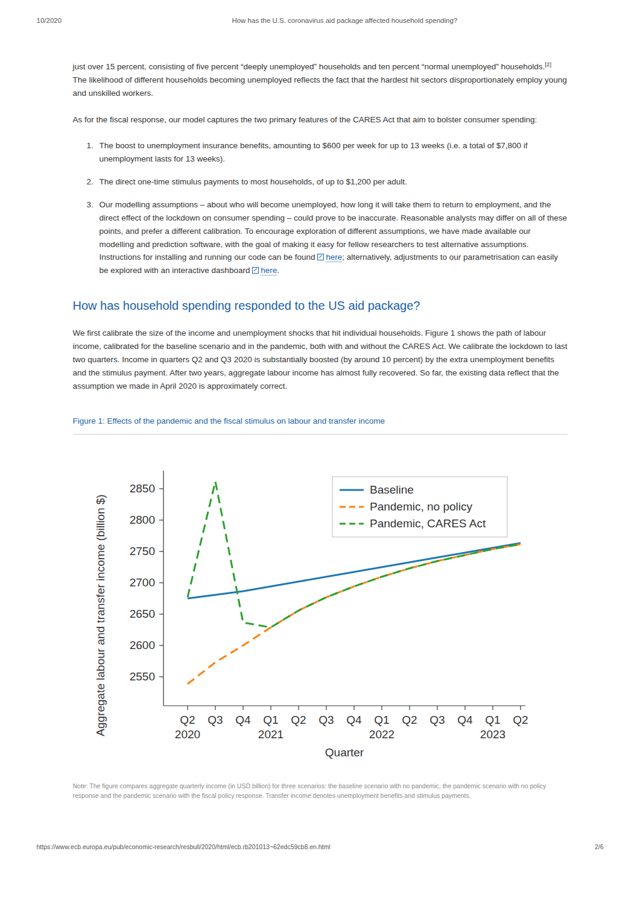10/2020
How has the U.S. coronavirus aid package affected household spending?
just over 15 percent, consisting of five percent “deeply unemployed” households and ten percent “normal unemployed” households.[2] The likelihood of different households becoming unemployed reflects the fact that the hardest hit sectors disproportionately employ young and unskilled workers.
As for the fiscal response, our model captures the two primary features of the CARES Act that aim to bolster consumer spending:
The boost to unemployment insurance benefits, amounting to $600 per week for up to 13 weeks (i.e. a total of $7,800 if unemployment lasts for 13 weeks).
The direct one-time stimulus payments to most households, of up to $1,200 per adult.
Our modelling assumptions – about who will become unemployed, how long it will take them to return to employment, and the direct effect of the lockdown on consumer spending – could prove to be inaccurate. Reasonable analysts may differ on all of these points, and prefer a different calibration. To encourage exploration of different assumptions, we have made available our modelling and prediction software, with the goal of making it easy for fellow researchers to test alternative assumptions. Instructions for installing and running our code can be found here; alternatively, adjustments to our parametrisation can easily be explored with an interactive dashboard here.
How has household spending responded to the US aid package?
We first calibrate the size of the income and unemployment shocks that hit individual households. Figure 1 shows the path of labour income, calibrated for the baseline scenario and in the pandemic, both with and without the CARES Act. We calibrate the lockdown to last two quarters. Income in quarters Q2 and Q3 2020 is substantially boosted (by around 10 percent) by the extra unemployment benefits and the stimulus payment. After two years, aggregate labour income has almost fully recovered. So far, the existing data reflect that the assumption we made in April 2020 is approximately correct.
Figure 1: Effects of the pandemic and the fiscal stimulus on labour and transfer income
Aggregate labour and transfer income (billion $) 2850 2800 2750 2700 2650 2600 2550 Q2 Q3 Q4 Q1 Q2 Q3 Q4 Q1 Q2 Q3 Q4 Q1 Q2 2020 2021 2022 2023 Quarter Baseline Pandemic, no policy Pandemic, CARES Act
Note: The figure compares aggregate quarterly income (in USD billion) for three scenarios: the baseline scenario with no pandemic, the pandemic scenario with no policy response and the pandemic scenario with the fiscal policy response. Transfer income denotes unemployment benefits and stimulus payments.
https://www.ecb.europa.eu/pub/economic-research/resbull/2020/html/ecb.rb201013~62edc59cb8.en.html
2/6